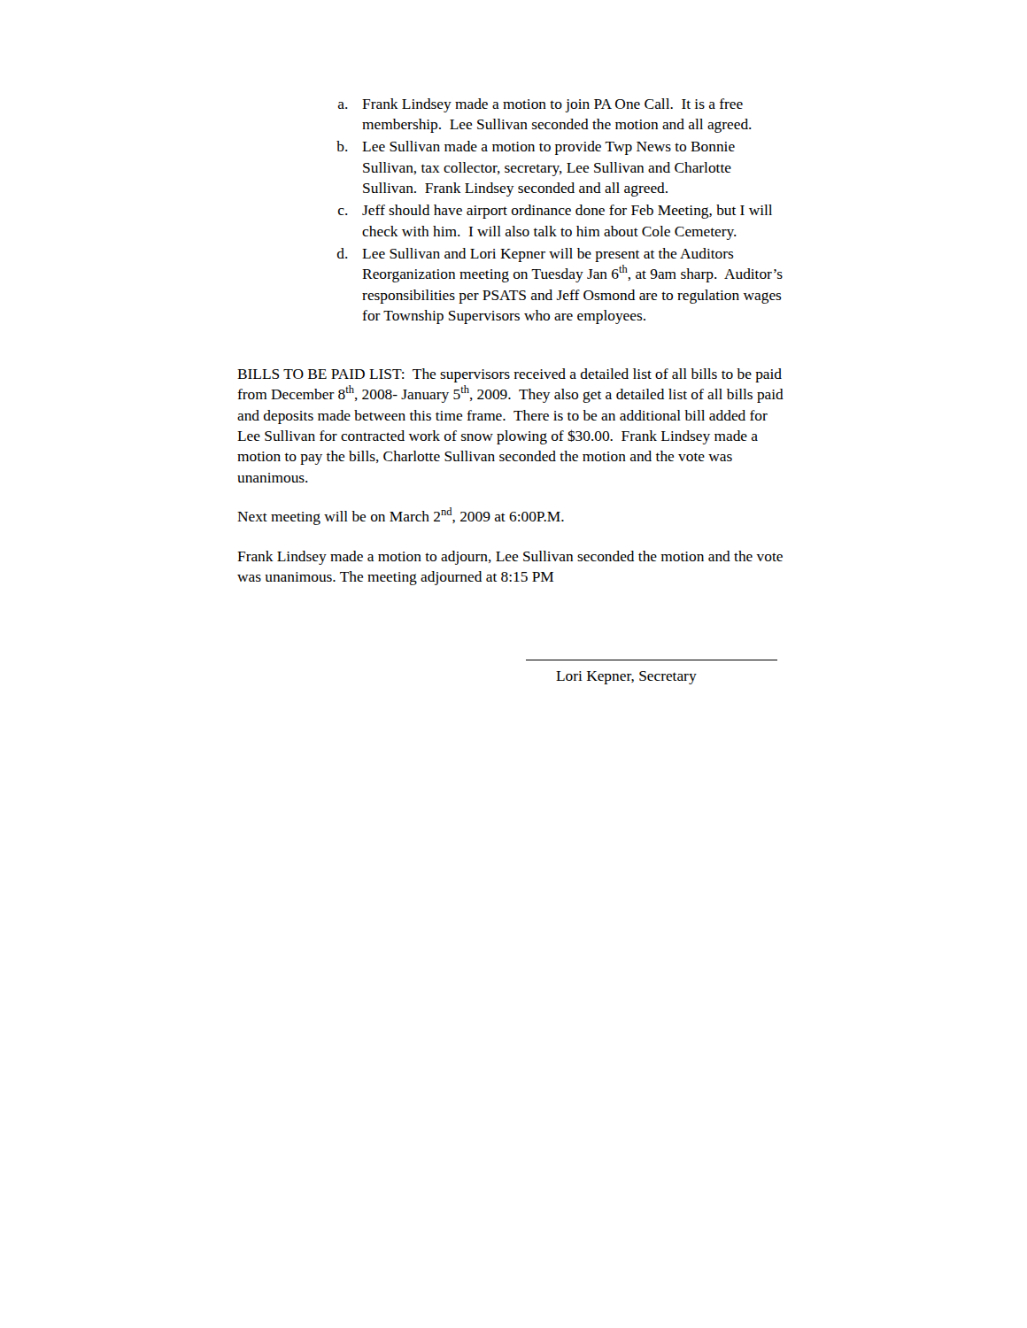Frank Lindsey made a motion to join PA One Call. It is a free membership. Lee Sullivan seconded the motion and all agreed.
Lee Sullivan made a motion to provide Twp News to Bonnie Sullivan, tax collector, secretary, Lee Sullivan and Charlotte Sullivan. Frank Lindsey seconded and all agreed.
Jeff should have airport ordinance done for Feb Meeting, but I will check with him. I will also talk to him about Cole Cemetery.
Lee Sullivan and Lori Kepner will be present at the Auditors Reorganization meeting on Tuesday Jan 6th, at 9am sharp. Auditor’s responsibilities per PSATS and Jeff Osmond are to regulation wages for Township Supervisors who are employees.
BILLS TO BE PAID LIST: The supervisors received a detailed list of all bills to be paid from December 8th, 2008- January 5th, 2009. They also get a detailed list of all bills paid and deposits made between this time frame. There is to be an additional bill added for Lee Sullivan for contracted work of snow plowing of $30.00. Frank Lindsey made a motion to pay the bills, Charlotte Sullivan seconded the motion and the vote was unanimous.
Next meeting will be on March 2nd, 2009 at 6:00P.M.
Frank Lindsey made a motion to adjourn, Lee Sullivan seconded the motion and the vote was unanimous. The meeting adjourned at 8:15 PM
Lori Kepner, Secretary